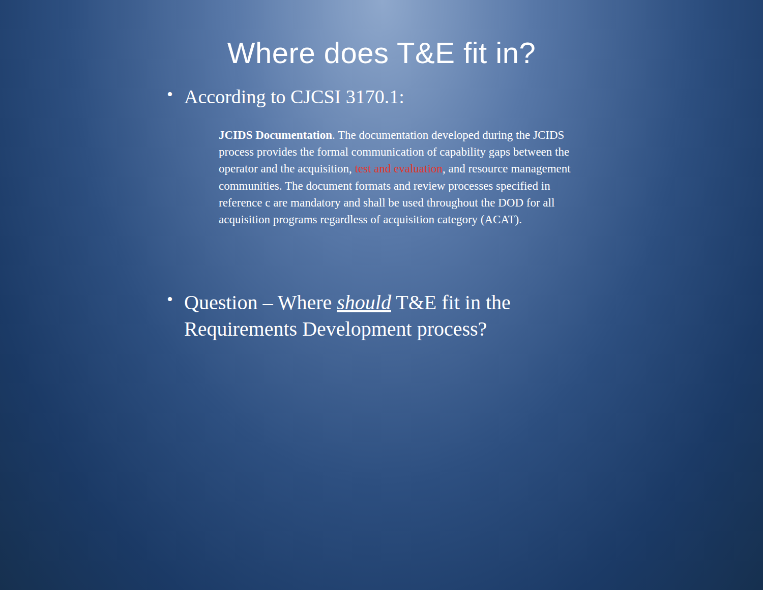Where does T&E fit in?
According to CJCSI 3170.1:
JCIDS Documentation. The documentation developed during the JCIDS process provides the formal communication of capability gaps between the operator and the acquisition, test and evaluation, and resource management communities. The document formats and review processes specified in reference c are mandatory and shall be used throughout the DOD for all acquisition programs regardless of acquisition category (ACAT).
Question – Where should T&E fit in the Requirements Development process?